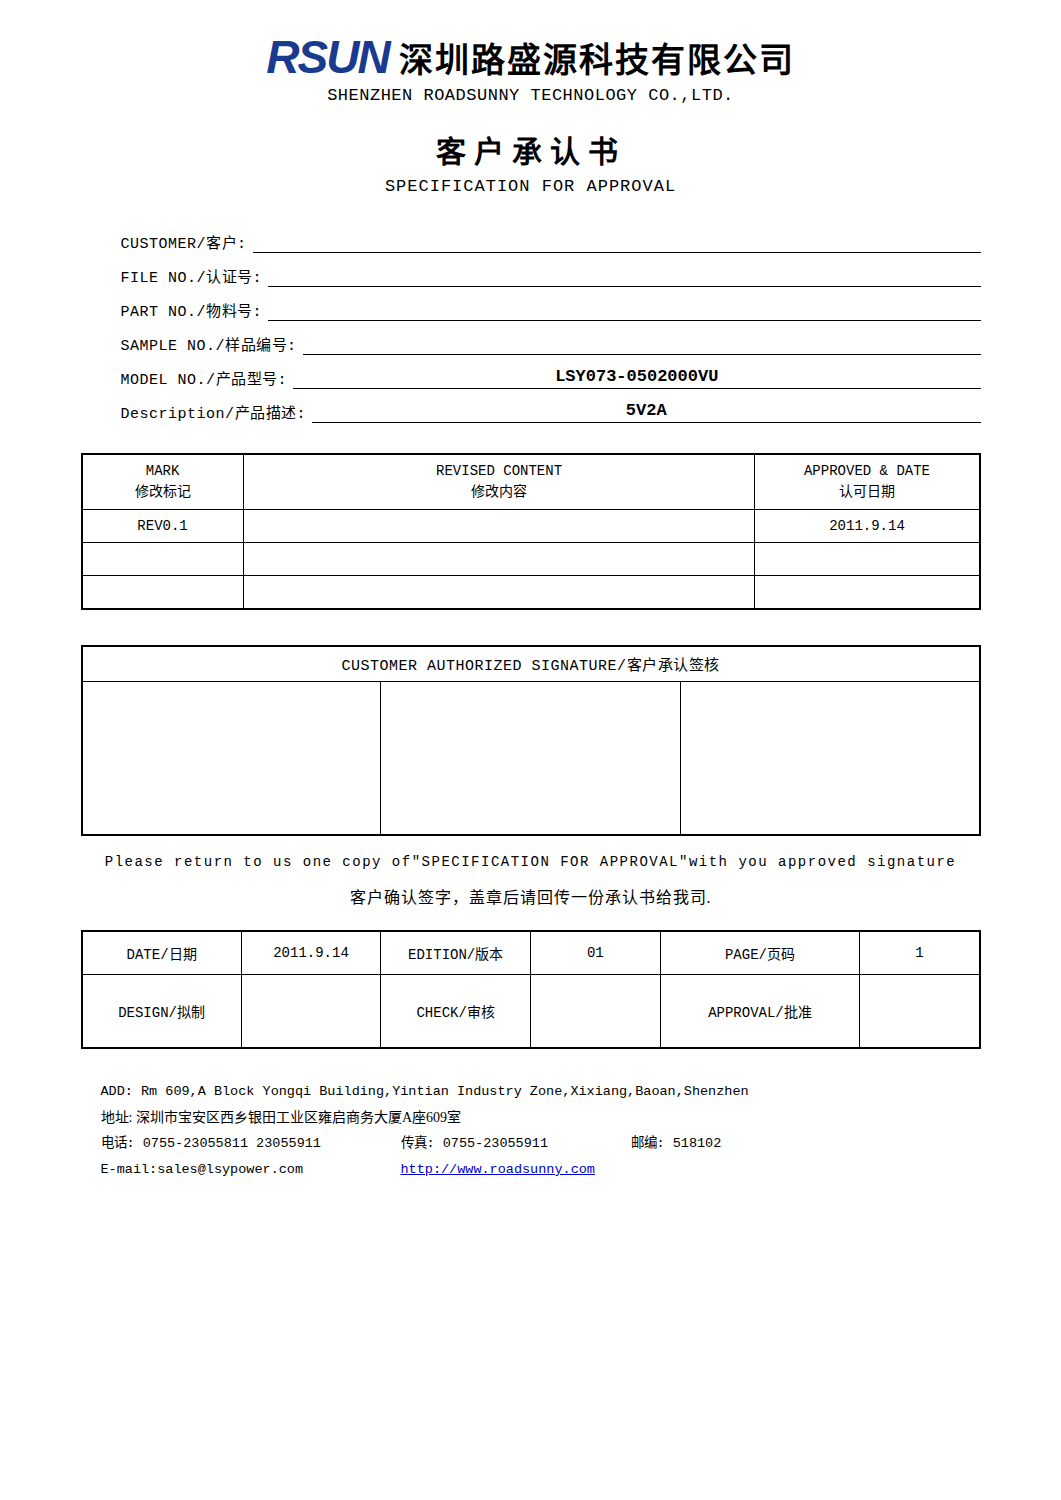RSUN 深圳路盛源科技有限公司
SHENZHEN ROADSUNNY TECHNOLOGY CO.,LTD.
客户承认书
SPECIFICATION FOR APPROVAL
CUSTOMER/客户:
FILE NO./认证号:
PART NO./物料号:
SAMPLE NO./样品编号:
MODEL NO./产品型号: LSY073-0502000VU
Description/产品描述: 5V2A
| MARK 修改标记 | REVISED CONTENT 修改内容 | APPROVED & DATE 认可日期 |
| --- | --- | --- |
| REV0.1 | | 2011.9.14 |
| CUSTOMER AUTHORIZED SIGNATURE/客户承认签核 |
Please return to us one copy of"SPECIFICATION FOR APPROVAL"with you approved signature
客户确认签字，盖章后请回传一份承认书给我司.
| DATE/日期 | 2011.9.14 | EDITION/版本 | 01 | PAGE/页码 | 1 |
| DESIGN/拟制 | | CHECK/审核 | | APPROVAL/批准 | |
ADD: Rm 609,A Block Yongqi Building,Yintian Industry Zone,Xixiang,Baoan,Shenzhen
地址: 深圳市宝安区西乡银田工业区雍启商务大厦A座609室
电话: 0755-23055811 23055911 传真: 0755-23055911 邮编: 518102
E-mail:sales@lsypower.com http://www.roadsunny.com